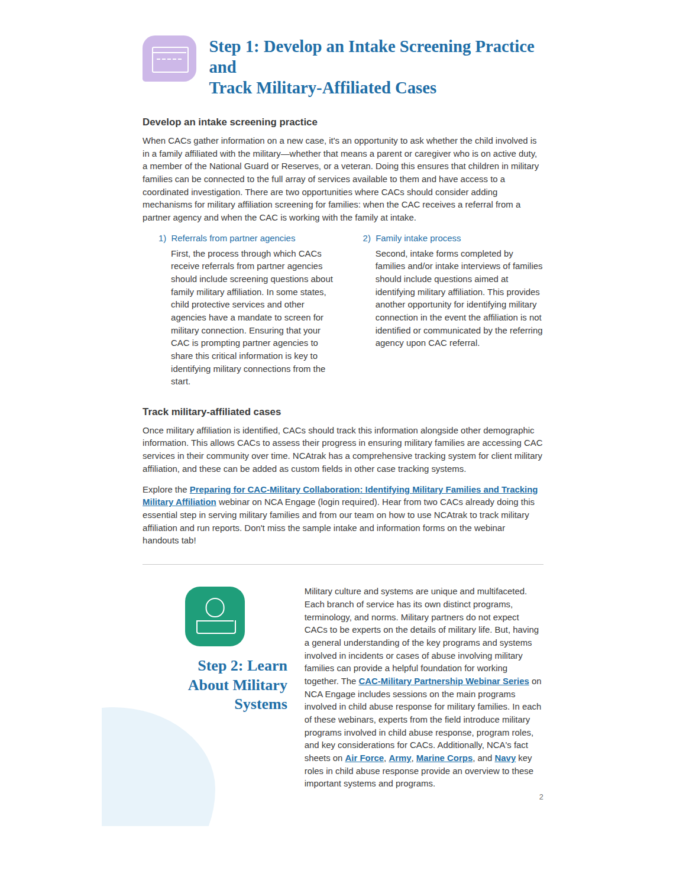Step 1: Develop an Intake Screening Practice and
Track Military-Affiliated Cases
Develop an intake screening practice
When CACs gather information on a new case, it's an opportunity to ask whether the child involved is in a family affiliated with the military—whether that means a parent or caregiver who is on active duty, a member of the National Guard or Reserves, or a veteran. Doing this ensures that children in military families can be connected to the full array of services available to them and have access to a coordinated investigation. There are two opportunities where CACs should consider adding mechanisms for military affiliation screening for families: when the CAC receives a referral from a partner agency and when the CAC is working with the family at intake.
1) Referrals from partner agencies
First, the process through which CACs receive referrals from partner agencies should include screening questions about family military affiliation. In some states, child protective services and other agencies have a mandate to screen for military connection. Ensuring that your CAC is prompting partner agencies to share this critical information is key to identifying military connections from the start.
2) Family intake process
Second, intake forms completed by families and/or intake interviews of families should include questions aimed at identifying military affiliation. This provides another opportunity for identifying military connection in the event the affiliation is not identified or communicated by the referring agency upon CAC referral.
Track military-affiliated cases
Once military affiliation is identified, CACs should track this information alongside other demographic information. This allows CACs to assess their progress in ensuring military families are accessing CAC services in their community over time. NCAtrak has a comprehensive tracking system for client military affiliation, and these can be added as custom fields in other case tracking systems.
Explore the Preparing for CAC-Military Collaboration: Identifying Military Families and Tracking Military Affiliation webinar on NCA Engage (login required). Hear from two CACs already doing this essential step in serving military families and from our team on how to use NCAtrak to track military affiliation and run reports. Don't miss the sample intake and information forms on the webinar handouts tab!
Step 2: Learn
About Military
Systems
Military culture and systems are unique and multifaceted. Each branch of service has its own distinct programs, terminology, and norms. Military partners do not expect CACs to be experts on the details of military life. But, having a general understanding of the key programs and systems involved in incidents or cases of abuse involving military families can provide a helpful foundation for working together. The CAC-Military Partnership Webinar Series on NCA Engage includes sessions on the main programs involved in child abuse response for military families. In each of these webinars, experts from the field introduce military programs involved in child abuse response, program roles, and key considerations for CACs. Additionally, NCA's fact sheets on Air Force, Army, Marine Corps, and Navy key roles in child abuse response provide an overview to these important systems and programs.
2